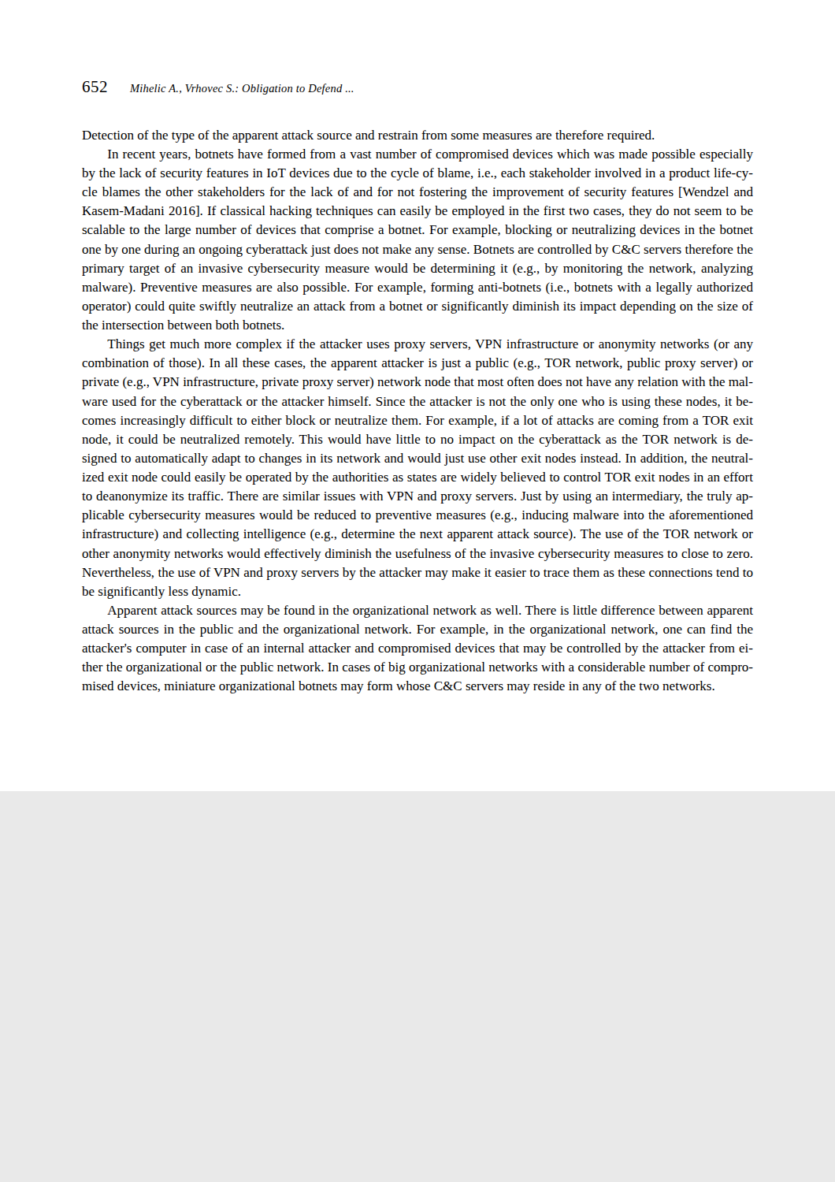652 Mihelic A., Vrhovec S.: Obligation to Defend ...
Detection of the type of the apparent attack source and restrain from some measures are therefore required.
In recent years, botnets have formed from a vast number of compromised devices which was made possible especially by the lack of security features in IoT devices due to the cycle of blame, i.e., each stakeholder involved in a product life-cycle blames the other stakeholders for the lack of and for not fostering the improvement of security features [Wendzel and Kasem-Madani 2016]. If classical hacking techniques can easily be employed in the first two cases, they do not seem to be scalable to the large number of devices that comprise a botnet. For example, blocking or neutralizing devices in the botnet one by one during an ongoing cyberattack just does not make any sense. Botnets are controlled by C&C servers therefore the primary target of an invasive cybersecurity measure would be determining it (e.g., by monitoring the network, analyzing malware). Preventive measures are also possible. For example, forming anti-botnets (i.e., botnets with a legally authorized operator) could quite swiftly neutralize an attack from a botnet or significantly diminish its impact depending on the size of the intersection between both botnets.
Things get much more complex if the attacker uses proxy servers, VPN infrastructure or anonymity networks (or any combination of those). In all these cases, the apparent attacker is just a public (e.g., TOR network, public proxy server) or private (e.g., VPN infrastructure, private proxy server) network node that most often does not have any relation with the malware used for the cyberattack or the attacker himself. Since the attacker is not the only one who is using these nodes, it becomes increasingly difficult to either block or neutralize them. For example, if a lot of attacks are coming from a TOR exit node, it could be neutralized remotely. This would have little to no impact on the cyberattack as the TOR network is designed to automatically adapt to changes in its network and would just use other exit nodes instead. In addition, the neutralized exit node could easily be operated by the authorities as states are widely believed to control TOR exit nodes in an effort to deanonymize its traffic. There are similar issues with VPN and proxy servers. Just by using an intermediary, the truly applicable cybersecurity measures would be reduced to preventive measures (e.g., inducing malware into the aforementioned infrastructure) and collecting intelligence (e.g., determine the next apparent attack source). The use of the TOR network or other anonymity networks would effectively diminish the usefulness of the invasive cybersecurity measures to close to zero. Nevertheless, the use of VPN and proxy servers by the attacker may make it easier to trace them as these connections tend to be significantly less dynamic.
Apparent attack sources may be found in the organizational network as well. There is little difference between apparent attack sources in the public and the organizational network. For example, in the organizational network, one can find the attacker's computer in case of an internal attacker and compromised devices that may be controlled by the attacker from either the organizational or the public network. In cases of big organizational networks with a considerable number of compromised devices, miniature organizational botnets may form whose C&C servers may reside in any of the two networks.